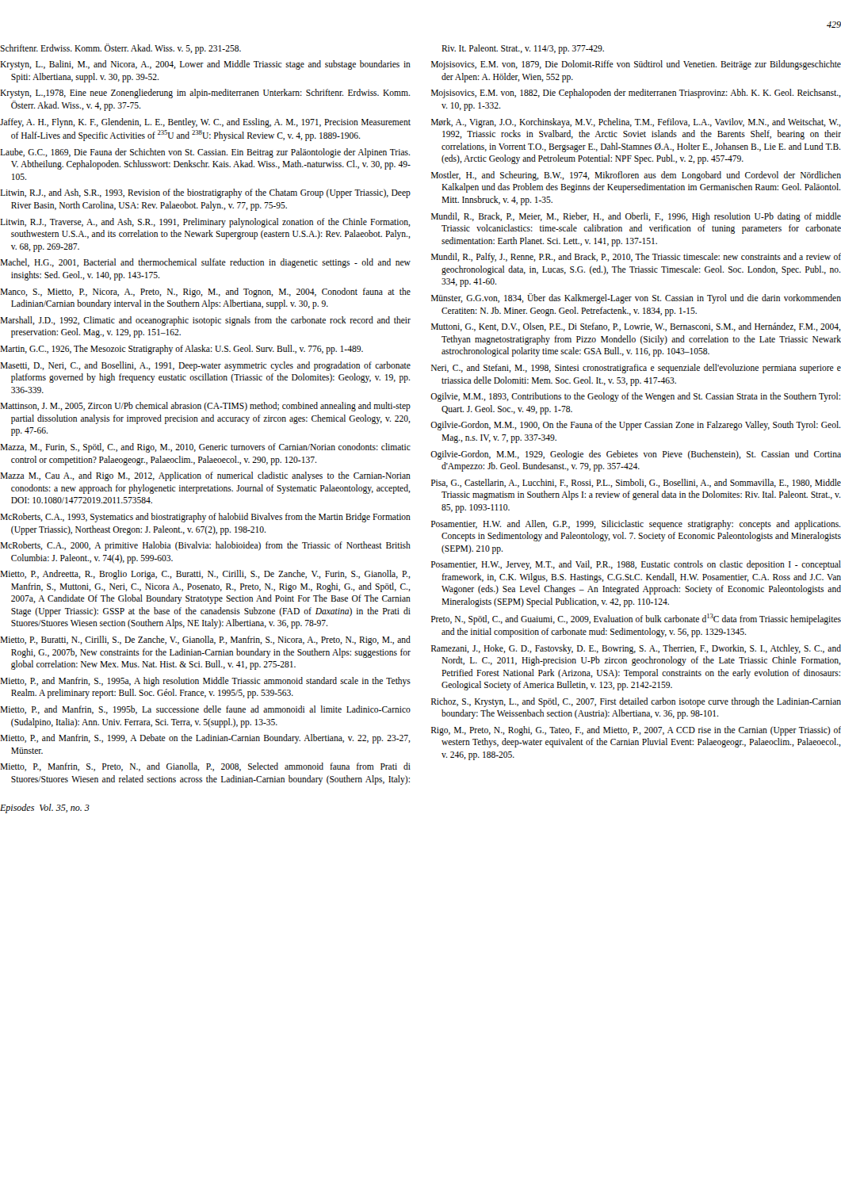429
Schriftenr. Erdwiss. Komm. Österr. Akad. Wiss. v. 5, pp. 231-258.
Krystyn, L., Balini, M., and Nicora, A., 2004, Lower and Middle Triassic stage and substage boundaries in Spiti: Albertiana, suppl. v. 30, pp. 39-52.
Krystyn, L.,1978, Eine neue Zonengliederung im alpin-mediterranen Unterkarn: Schriftenr. Erdwiss. Komm. Österr. Akad. Wiss., v. 4, pp. 37-75.
Jaffey, A. H., Flynn, K. F., Glendenin, L. E., Bentley, W. C., and Essling, A. M., 1971, Precision Measurement of Half-Lives and Specific Activities of 235U and 238U: Physical Review C, v. 4, pp. 1889-1906.
Laube, G.C., 1869, Die Fauna der Schichten von St. Cassian. Ein Beitrag zur Paläontologie der Alpinen Trias. V. Abtheilung. Cephalopoden. Schlusswort: Denkschr. Kais. Akad. Wiss., Math.-naturwiss. Cl., v. 30, pp. 49-105.
Litwin, R.J., and Ash, S.R., 1993, Revision of the biostratigraphy of the Chatam Group (Upper Triassic), Deep River Basin, North Carolina, USA: Rev. Palaeobot. Palyn., v. 77, pp. 75-95.
Litwin, R.J., Traverse, A., and Ash, S.R., 1991, Preliminary palynological zonation of the Chinle Formation, southwestern U.S.A., and its correlation to the Newark Supergroup (eastern U.S.A.): Rev. Palaeobot. Palyn., v. 68, pp. 269-287.
Machel, H.G., 2001, Bacterial and thermochemical sulfate reduction in diagenetic settings - old and new insights: Sed. Geol., v. 140, pp. 143-175.
Manco, S., Mietto, P., Nicora, A., Preto, N., Rigo, M., and Tognon, M., 2004, Conodont fauna at the Ladinian/Carnian boundary interval in the Southern Alps: Albertiana, suppl. v. 30, p. 9.
Marshall, J.D., 1992, Climatic and oceanographic isotopic signals from the carbonate rock record and their preservation: Geol. Mag., v. 129, pp. 151–162.
Martin, G.C., 1926, The Mesozoic Stratigraphy of Alaska: U.S. Geol. Surv. Bull., v. 776, pp. 1-489.
Masetti, D., Neri, C., and Bosellini, A., 1991, Deep-water asymmetric cycles and progradation of carbonate platforms governed by high frequency eustatic oscillation (Triassic of the Dolomites): Geology, v. 19, pp. 336-339.
Mattinson, J. M., 2005, Zircon U/Pb chemical abrasion (CA-TIMS) method; combined annealing and multi-step partial dissolution analysis for improved precision and accuracy of zircon ages: Chemical Geology, v. 220, pp. 47-66.
Mazza, M., Furin, S., Spötl, C., and Rigo, M., 2010, Generic turnovers of Carnian/Norian conodonts: climatic control or competition? Palaeogeogr., Palaeoclim., Palaeoecol., v. 290, pp. 120-137.
Mazza M., Cau A., and Rigo M., 2012, Application of numerical cladistic analyses to the Carnian-Norian conodonts: a new approach for phylogenetic interpretations. Journal of Systematic Palaeontology, accepted, DOI: 10.1080/14772019.2011.573584.
McRoberts, C.A., 1993, Systematics and biostratigraphy of halobiid Bivalves from the Martin Bridge Formation (Upper Triassic), Northeast Oregon: J. Paleont., v. 67(2), pp. 198-210.
McRoberts, C.A., 2000, A primitive Halobia (Bivalvia: halobioidea) from the Triassic of Northeast British Columbia: J. Paleont., v. 74(4), pp. 599-603.
Mietto, P., Andreetta, R., Broglio Loriga, C., Buratti, N., Cirilli, S., De Zanche, V., Furin, S., Gianolla, P., Manfrin, S., Muttoni, G., Neri, C., Nicora A., Posenato, R., Preto, N., Rigo M., Roghi, G., and Spötl, C., 2007a, A Candidate Of The Global Boundary Stratotype Section And Point For The Base Of The Carnian Stage (Upper Triassic): GSSP at the base of the canadensis Subzone (FAD of Daxatina) in the Prati di Stuores/Stuores Wiesen section (Southern Alps, NE Italy): Albertiana, v. 36, pp. 78-97.
Mietto, P., Buratti, N., Cirilli, S., De Zanche, V., Gianolla, P., Manfrin, S., Nicora, A., Preto, N., Rigo, M., and Roghi, G., 2007b, New constraints for the Ladinian-Carnian boundary in the Southern Alps: suggestions for global correlation: New Mex. Mus. Nat. Hist. & Sci. Bull., v. 41, pp. 275-281.
Mietto, P., and Manfrin, S., 1995a, A high resolution Middle Triassic ammonoid standard scale in the Tethys Realm. A preliminary report: Bull. Soc. Géol. France, v. 1995/5, pp. 539-563.
Mietto, P., and Manfrin, S., 1995b, La successione delle faune ad ammonoidi al limite Ladinico-Carnico (Sudalpino, Italia): Ann. Univ. Ferrara, Sci. Terra, v. 5(suppl.), pp. 13-35.
Mietto, P., and Manfrin, S., 1999, A Debate on the Ladinian-Carnian Boundary. Albertiana, v. 22, pp. 23-27, Münster.
Mietto, P., Manfrin, S., Preto, N., and Gianolla, P., 2008, Selected ammonoid fauna from Prati di Stuores/Stuores Wiesen and related sections across the Ladinian-Carnian boundary (Southern Alps, Italy): Riv. It. Paleont. Strat., v. 114/3, pp. 377-429.
Mojsisovics, E.M. von, 1879, Die Dolomit-Riffe von Südtirol und Venetien. Beiträge zur Bildungsgeschichte der Alpen: A. Hölder, Wien, 552 pp.
Mojsisovics, E.M. von, 1882, Die Cephalopoden der mediterranen Triasprovinz: Abh. K. K. Geol. Reichsanst., v. 10, pp. 1-332.
Mørk, A., Vigran, J.O., Korchinskaya, M.V., Pchelina, T.M., Fefilova, L.A., Vavilov, M.N., and Weitschat, W., 1992, Triassic rocks in Svalbard, the Arctic Soviet islands and the Barents Shelf, bearing on their correlations, in Vorrent T.O., Bergsager E., Dahl-Stamnes Ø.A., Holter E., Johansen B., Lie E. and Lund T.B. (eds), Arctic Geology and Petroleum Potential: NPF Spec. Publ., v. 2, pp. 457-479.
Mostler, H., and Scheuring, B.W., 1974, Mikrofloren aus dem Longobard und Cordevol der Nördlichen Kalkalpen und das Problem des Beginns der Keupersedimentation im Germanischen Raum: Geol. Paläontol. Mitt. Innsbruck, v. 4, pp. 1-35.
Mundil, R., Brack, P., Meier, M., Rieber, H., and Oberli, F., 1996, High resolution U-Pb dating of middle Triassic volcaniclastics: time-scale calibration and verification of tuning parameters for carbonate sedimentation: Earth Planet. Sci. Lett., v. 141, pp. 137-151.
Mundil, R., Palfy, J., Renne, P.R., and Brack, P., 2010, The Triassic timescale: new constraints and a review of geochronological data, in, Lucas, S.G. (ed.), The Triassic Timescale: Geol. Soc. London, Spec. Publ., no. 334, pp. 41-60.
Münster, G.G.von, 1834, Über das Kalkmergel-Lager von St. Cassian in Tyrol und die darin vorkommenden Ceratiten: N. Jb. Miner. Geogn. Geol. Petrefactenk., v. 1834, pp. 1-15.
Muttoni, G., Kent, D.V., Olsen, P.E., Di Stefano, P., Lowrie, W., Bernasconi, S.M., and Hernández, F.M., 2004, Tethyan magnetostratigraphy from Pizzo Mondello (Sicily) and correlation to the Late Triassic Newark astrochronological polarity time scale: GSA Bull., v. 116, pp. 1043–1058.
Neri, C., and Stefani, M., 1998, Sintesi cronostratigrafica e sequenziale dell'evoluzione permiana superiore e triassica delle Dolomiti: Mem. Soc. Geol. It., v. 53, pp. 417-463.
Ogilvie, M.M., 1893, Contributions to the Geology of the Wengen and St. Cassian Strata in the Southern Tyrol: Quart. J. Geol. Soc., v. 49, pp. 1-78.
Ogilvie-Gordon, M.M., 1900, On the Fauna of the Upper Cassian Zone in Falzarego Valley, South Tyrol: Geol. Mag., n.s. IV, v. 7, pp. 337-349.
Ogilvie-Gordon, M.M., 1929, Geologie des Gebietes von Pieve (Buchenstein), St. Cassian und Cortina d'Ampezzo: Jb. Geol. Bundesanst., v. 79, pp. 357-424.
Pisa, G., Castellarin, A., Lucchini, F., Rossi, P.L., Simboli, G., Bosellini, A., and Sommavilla, E., 1980, Middle Triassic magmatism in Southern Alps I: a review of general data in the Dolomites: Riv. Ital. Paleont. Strat., v. 85, pp. 1093-1110.
Posamentier, H.W. and Allen, G.P., 1999, Siliciclastic sequence stratigraphy: concepts and applications. Concepts in Sedimentology and Paleontology, vol. 7. Society of Economic Paleontologists and Mineralogists (SEPM). 210 pp.
Posamentier, H.W., Jervey, M.T., and Vail, P.R., 1988, Eustatic controls on clastic deposition I - conceptual framework, in, C.K. Wilgus, B.S. Hastings, C.G.St.C. Kendall, H.W. Posamentier, C.A. Ross and J.C. Van Wagoner (eds.) Sea Level Changes – An Integrated Approach: Society of Economic Paleontologists and Mineralogists (SEPM) Special Publication, v. 42, pp. 110-124.
Preto, N., Spötl, C., and Guaiumi, C., 2009, Evaluation of bulk carbonate d13C data from Triassic hemipelagites and the initial composition of carbonate mud: Sedimentology, v. 56, pp. 1329-1345.
Ramezani, J., Hoke, G. D., Fastovsky, D. E., Bowring, S. A., Therrien, F., Dworkin, S. I., Atchley, S. C., and Nordt, L. C., 2011, High-precision U-Pb zircon geochronology of the Late Triassic Chinle Formation, Petrified Forest National Park (Arizona, USA): Temporal constraints on the early evolution of dinosaurs: Geological Society of America Bulletin, v. 123, pp. 2142-2159.
Richoz, S., Krystyn, L., and Spötl, C., 2007, First detailed carbon isotope curve through the Ladinian-Carnian boundary: The Weissenbach section (Austria): Albertiana, v. 36, pp. 98-101.
Rigo, M., Preto, N., Roghi, G., Tateo, F., and Mietto, P., 2007, A CCD rise in the Carnian (Upper Triassic) of western Tethys, deep-water equivalent of the Carnian Pluvial Event: Palaeogeogr., Palaeoclim., Palaeoecol., v. 246, pp. 188-205.
Episodes Vol. 35, no. 3